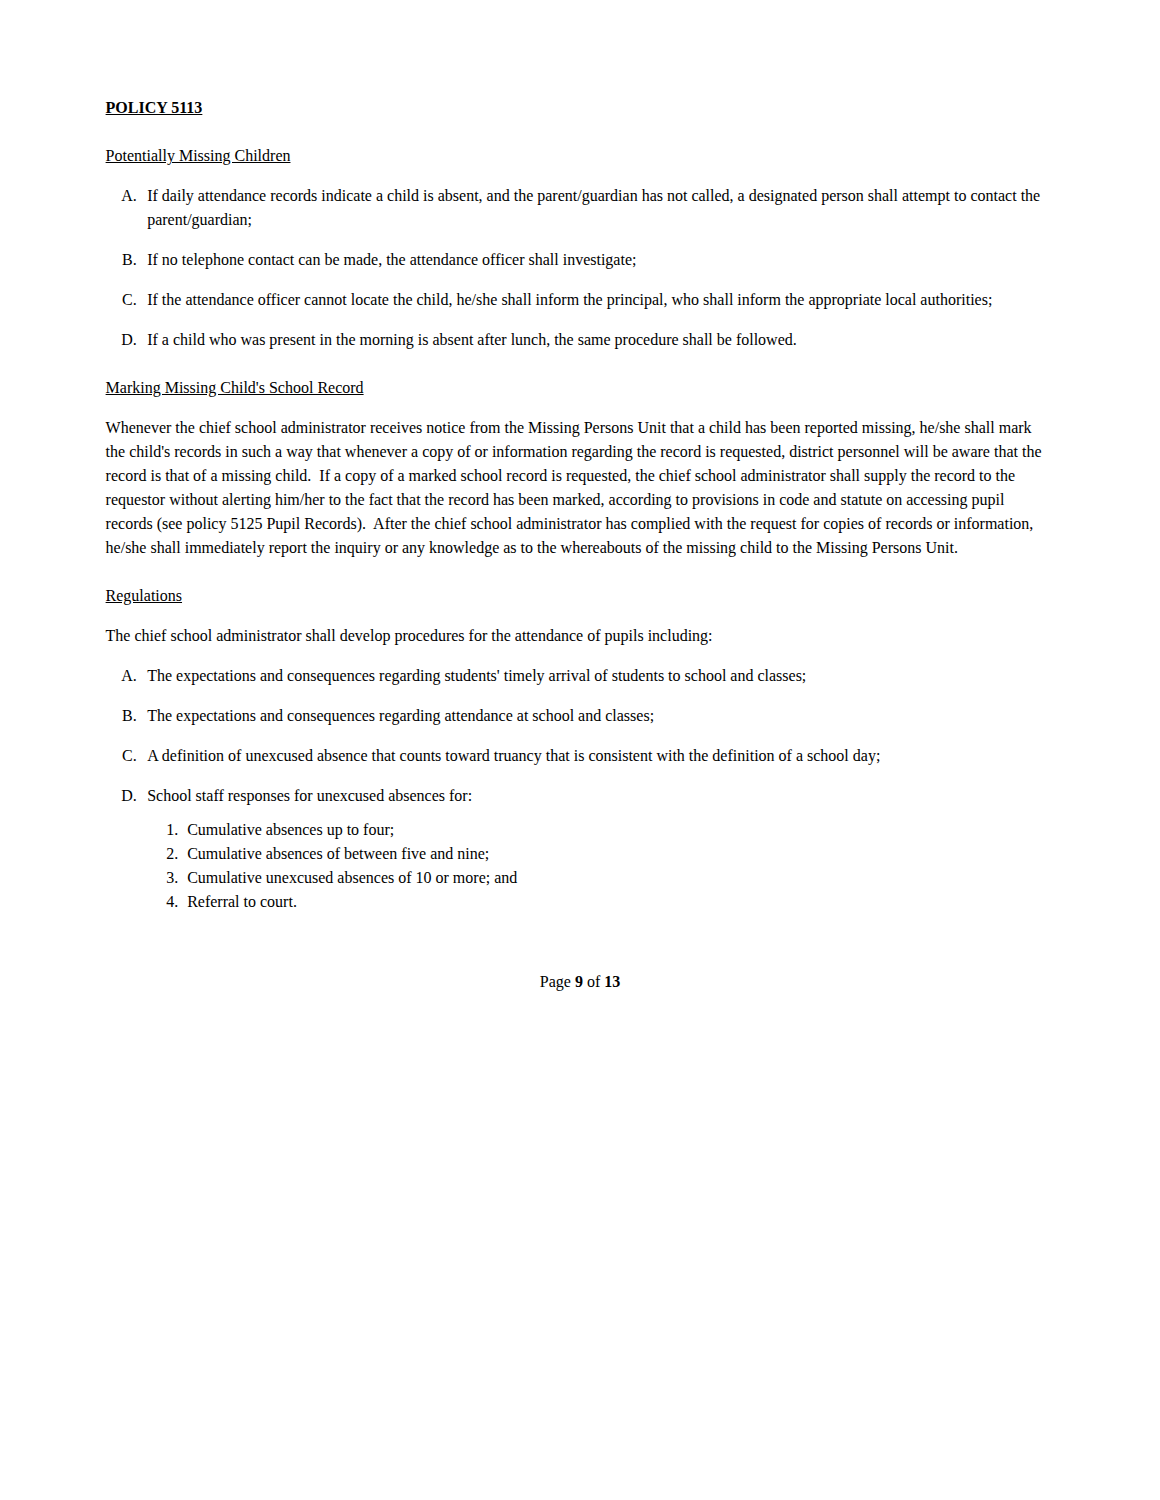POLICY 5113
Potentially Missing Children
If daily attendance records indicate a child is absent, and the parent/guardian has not called, a designated person shall attempt to contact the parent/guardian;
If no telephone contact can be made, the attendance officer shall investigate;
If the attendance officer cannot locate the child, he/she shall inform the principal, who shall inform the appropriate local authorities;
If a child who was present in the morning is absent after lunch, the same procedure shall be followed.
Marking Missing Child's School Record
Whenever the chief school administrator receives notice from the Missing Persons Unit that a child has been reported missing, he/she shall mark the child's records in such a way that whenever a copy of or information regarding the record is requested, district personnel will be aware that the record is that of a missing child. If a copy of a marked school record is requested, the chief school administrator shall supply the record to the requestor without alerting him/her to the fact that the record has been marked, according to provisions in code and statute on accessing pupil records (see policy 5125 Pupil Records). After the chief school administrator has complied with the request for copies of records or information, he/she shall immediately report the inquiry or any knowledge as to the whereabouts of the missing child to the Missing Persons Unit.
Regulations
The chief school administrator shall develop procedures for the attendance of pupils including:
The expectations and consequences regarding students' timely arrival of students to school and classes;
The expectations and consequences regarding attendance at school and classes;
A definition of unexcused absence that counts toward truancy that is consistent with the definition of a school day;
School staff responses for unexcused absences for:
Cumulative absences up to four;
Cumulative absences of between five and nine;
Cumulative unexcused absences of 10 or more; and
Referral to court.
Page 9 of 13